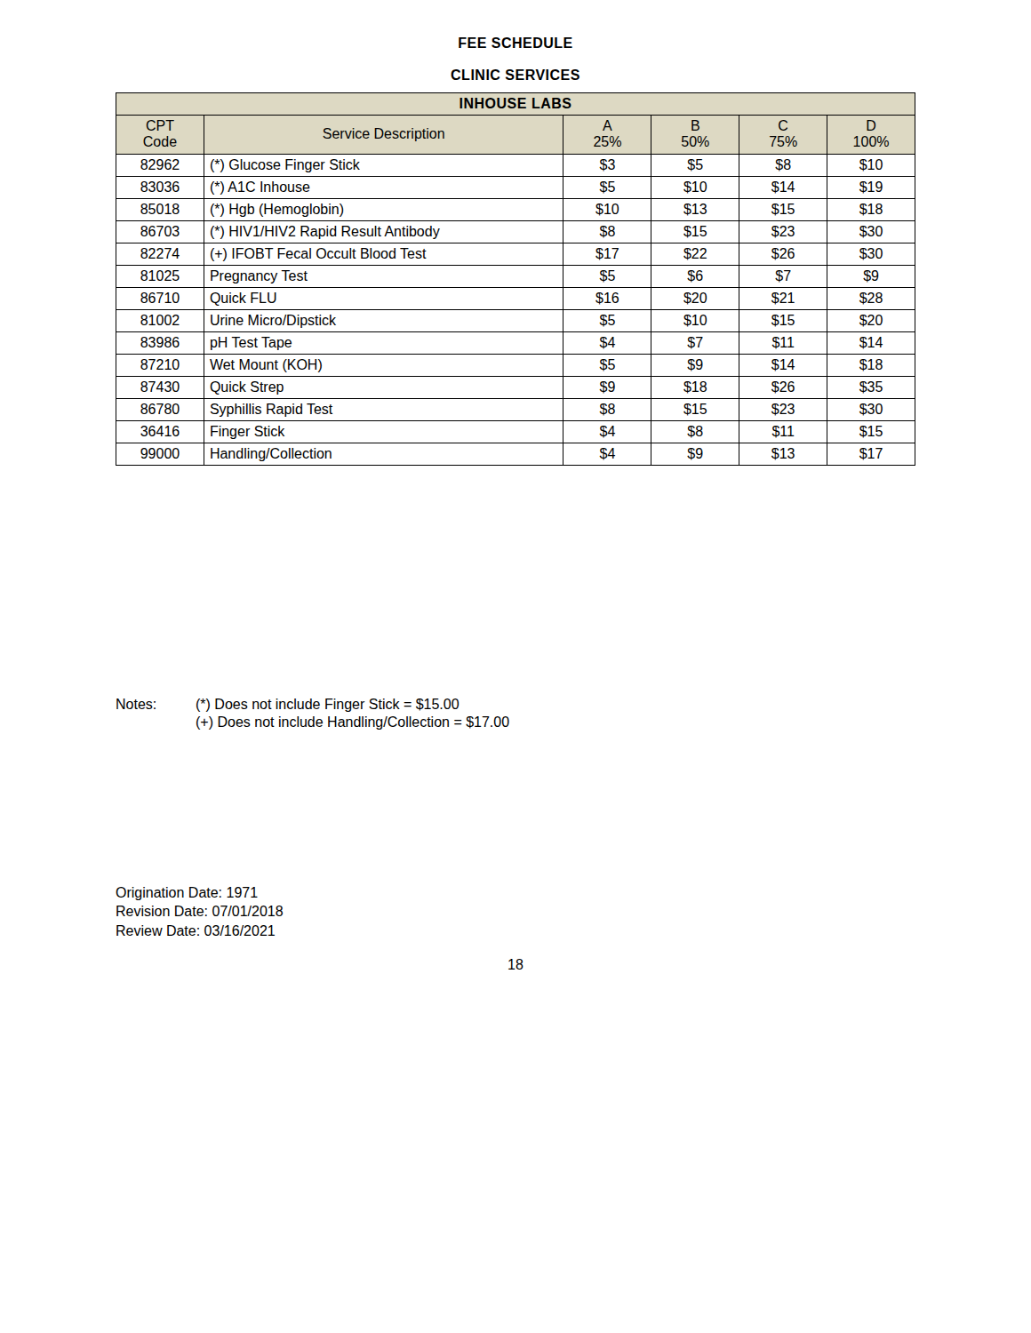FEE SCHEDULE
CLINIC SERVICES
| INHOUSE LABS |
| --- |
| CPT Code | Service Description | A 25% | B 50% | C 75% | D 100% |
| 82962 | (*) Glucose Finger Stick | $3 | $5 | $8 | $10 |
| 83036 | (*) A1C Inhouse | $5 | $10 | $14 | $19 |
| 85018 | (*) Hgb (Hemoglobin) | $10 | $13 | $15 | $18 |
| 86703 | (*) HIV1/HIV2 Rapid Result Antibody | $8 | $15 | $23 | $30 |
| 82274 | (+) IFOBT Fecal Occult Blood Test | $17 | $22 | $26 | $30 |
| 81025 | Pregnancy Test | $5 | $6 | $7 | $9 |
| 86710 | Quick FLU | $16 | $20 | $21 | $28 |
| 81002 | Urine Micro/Dipstick | $5 | $10 | $15 | $20 |
| 83986 | pH Test Tape | $4 | $7 | $11 | $14 |
| 87210 | Wet Mount (KOH) | $5 | $9 | $14 | $18 |
| 87430 | Quick Strep | $9 | $18 | $26 | $35 |
| 86780 | Syphillis Rapid Test | $8 | $15 | $23 | $30 |
| 36416 | Finger Stick | $4 | $8 | $11 | $15 |
| 99000 | Handling/Collection | $4 | $9 | $13 | $17 |
Notes:
(*) Does not include Finger Stick = $15.00
(+) Does not include Handling/Collection = $17.00
Origination Date: 1971
Revision Date: 07/01/2018
Review Date: 03/16/2021
18